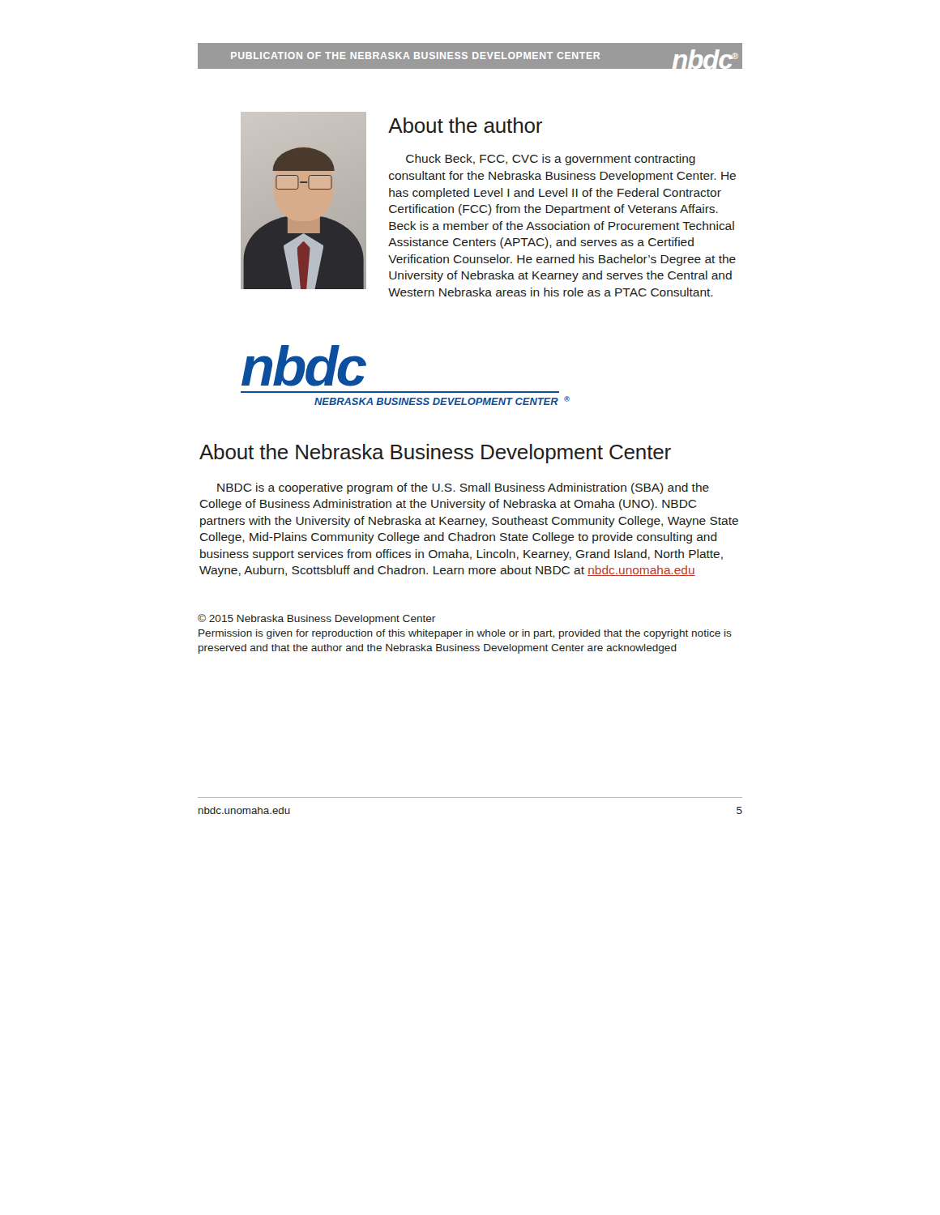Publication of the Nebraska Business Development Center
nbdc®
About the author
Chuck Beck, FCC, CVC is a government contracting consultant for the Nebraska Business Development Center. He has completed Level I and Level II of the Federal Contractor Certification (FCC) from the Department of Veterans Affairs. Beck is a member of the Association of Procurement Technical Assistance Centers (APTAC), and serves as a Certified Verification Counselor. He earned his Bachelor’s Degree at the University of Nebraska at Kearney and serves the Central and Western Nebraska areas in his role as a PTAC Consultant.
nbdc
®
NEBRASKA BUSINESS DEVELOPMENT CENTER
About the Nebraska Business Development Center
NBDC is a cooperative program of the U.S. Small Business Administration (SBA) and the College of Business Administration at the University of Nebraska at Omaha (UNO). NBDC partners with the University of Nebraska at Kearney, Southeast Community College, Wayne State College, Mid-Plains Community College and Chadron State College to provide consulting and business support services from offices in Omaha, Lincoln, Kearney, Grand Island, North Platte, Wayne, Auburn, Scottsbluff and Chadron. Learn more about NBDC at nbdc.unomaha.edu
© 2015 Nebraska Business Development Center
Permission is given for reproduction of this whitepaper in whole or in part, provided that the copyright notice is preserved and that the author and the Nebraska Business Development Center are acknowledged
nbdc.unomaha.edu 5